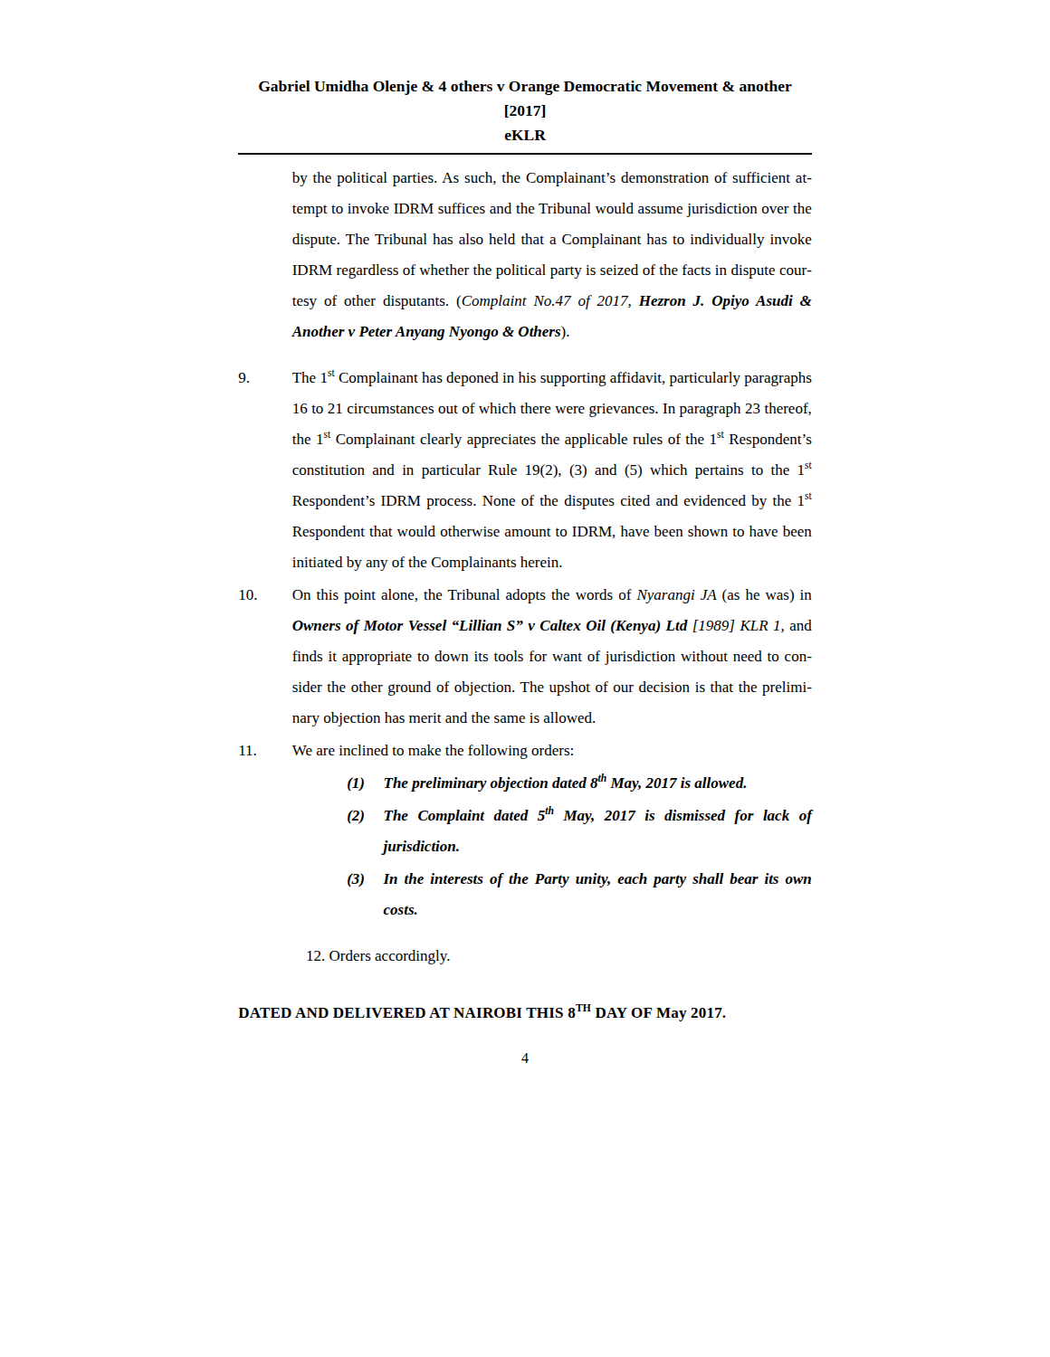Gabriel Umidha Olenje & 4 others v Orange Democratic Movement & another [2017]
eKLR
by the political parties. As such, the Complainant’s demonstration of sufficient attempt to invoke IDRM suffices and the Tribunal would assume jurisdiction over the dispute. The Tribunal has also held that a Complainant has to individually invoke IDRM regardless of whether the political party is seized of the facts in dispute courtesy of other disputants. (Complaint No.47 of 2017, Hezron J. Opiyo Asudi & Another v Peter Anyang Nyongo & Others).
9.
The 1st Complainant has deponed in his supporting affidavit, particularly paragraphs 16 to 21 circumstances out of which there were grievances. In paragraph 23 thereof, the 1st Complainant clearly appreciates the applicable rules of the 1st Respondent’s constitution and in particular Rule 19(2), (3) and (5) which pertains to the 1st Respondent’s IDRM process. None of the disputes cited and evidenced by the 1st Respondent that would otherwise amount to IDRM, have been shown to have been initiated by any of the Complainants herein.
10.
On this point alone, the Tribunal adopts the words of Nyarangi JA (as he was) in Owners of Motor Vessel “Lillian S” v Caltex Oil (Kenya) Ltd [1989] KLR 1, and finds it appropriate to down its tools for want of jurisdiction without need to consider the other ground of objection. The upshot of our decision is that the preliminary objection has merit and the same is allowed.
11.
We are inclined to make the following orders:
(1)
The preliminary objection dated 8th May, 2017 is allowed.
(2)
The Complaint dated 5th May, 2017 is dismissed for lack of jurisdiction.
(3)
In the interests of the Party unity, each party shall bear its own costs.
12. Orders accordingly.
DATED AND DELIVERED AT NAIROBI THIS 8TH DAY OF May 2017.
4